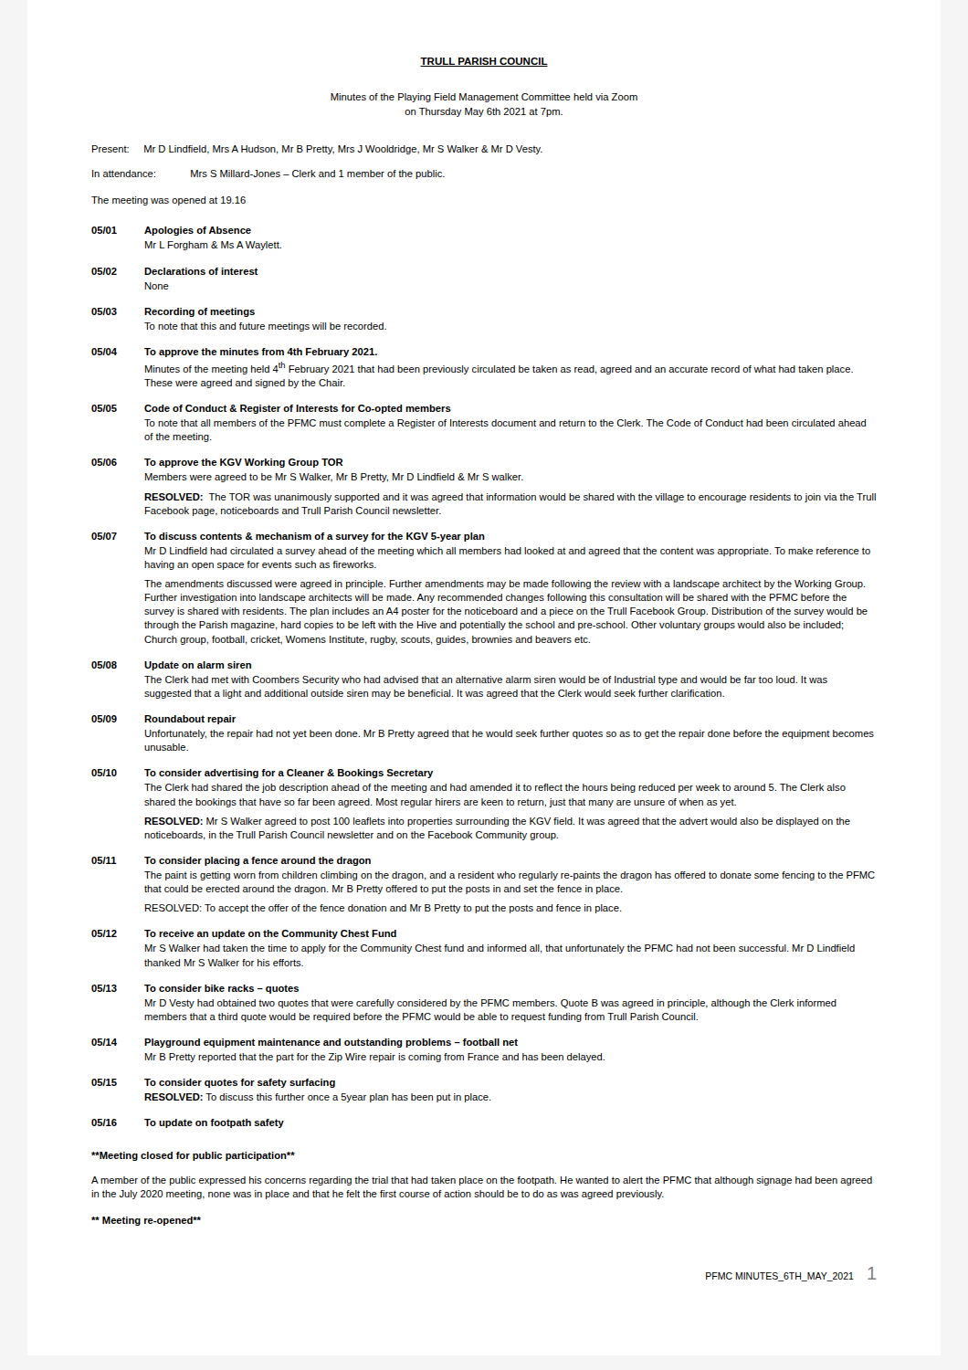TRULL PARISH COUNCIL
Minutes of the Playing Field Management Committee held via Zoom
on Thursday May 6th 2021 at 7pm.
Present: Mr D Lindfield, Mrs A Hudson, Mr B Pretty, Mrs J Wooldridge, Mr S Walker & Mr D Vesty.
In attendance: Mrs S Millard-Jones – Clerk and 1 member of the public.
The meeting was opened at 19.16
| 05/01 | Apologies of Absence Mr L Forgham & Ms A Waylett. |
| 05/02 | Declarations of interest None |
| 05/03 | Recording of meetings To note that this and future meetings will be recorded. |
| 05/04 | To approve the minutes from 4th February 2021. Minutes of the meeting held 4 th February 2021 that had been previously circulated be taken as read, agreed and an accurate record of what had taken place. These were agreed and signed by the Chair. |
| 05/05 | Code of Conduct & Register of Interests for Co-opted members To note that all members of the PFMC must complete a Register of Interests document and return to the Clerk. The Code of Conduct had been circulated ahead of the meeting. |
| 05/06 | To approve the KGV Working Group TOR Members were agreed to be Mr S Walker, Mr B Pretty, Mr D Lindfield & Mr S walker. RESOLVED: The TOR was unanimously supported and it was agreed that information would be shared with the village to encourage residents to join via the Trull Facebook page, noticeboards and Trull Parish Council newsletter. |
| 05/07 | To discuss contents & mechanism of a survey for the KGV 5-year plan Mr D Lindfield had circulated a survey ahead of the meeting which all members had looked at and agreed that the content was appropriate. To make reference to having an open space for events such as fireworks. The amendments discussed were agreed in principle. Further amendments may be made following the review with a landscape architect by the Working Group. Further investigation into landscape architects will be made. Any recommended changes following this consultation will be shared with the PFMC before the survey is shared with residents. The plan includes an A4 poster for the noticeboard and a piece on the Trull Facebook Group. Distribution of the survey would be through the Parish magazine, hard copies to be left with the Hive and potentially the school and pre-school. Other voluntary groups would also be included; Church group, football, cricket, Womens Institute, rugby, scouts, guides, brownies and beavers etc. |
| 05/08 | Update on alarm siren The Clerk had met with Coombers Security who had advised that an alternative alarm siren would be of Industrial type and would be far too loud. It was suggested that a light and additional outside siren may be beneficial. It was agreed that the Clerk would seek further clarification. |
| 05/09 | Roundabout repair Unfortunately, the repair had not yet been done. Mr B Pretty agreed that he would seek further quotes so as to get the repair done before the equipment becomes unusable. |
| 05/10 | To consider advertising for a Cleaner & Bookings Secretary The Clerk had shared the job description ahead of the meeting and had amended it to reflect the hours being reduced per week to around 5. The Clerk also shared the bookings that have so far been agreed. Most regular hirers are keen to return, just that many are unsure of when as yet. RESOLVED: Mr S Walker agreed to post 100 leaflets into properties surrounding the KGV field. It was agreed that the advert would also be displayed on the noticeboards, in the Trull Parish Council newsletter and on the Facebook Community group. |
| 05/11 | To consider placing a fence around the dragon The paint is getting worn from children climbing on the dragon, and a resident who regularly re-paints the dragon has offered to donate some fencing to the PFMC that could be erected around the dragon. Mr B Pretty offered to put the posts in and set the fence in place. RESOLVED: To accept the offer of the fence donation and Mr B Pretty to put the posts and fence in place. |
| 05/12 | To receive an update on the Community Chest Fund Mr S Walker had taken the time to apply for the Community Chest fund and informed all, that unfortunately the PFMC had not been successful. Mr D Lindfield thanked Mr S Walker for his efforts. |
| 05/13 | To consider bike racks – quotes Mr D Vesty had obtained two quotes that were carefully considered by the PFMC members. Quote B was agreed in principle, although the Clerk informed members that a third quote would be required before the PFMC would be able to request funding from Trull Parish Council. |
| 05/14 | Playground equipment maintenance and outstanding problems – football net Mr B Pretty reported that the part for the Zip Wire repair is coming from France and has been delayed. |
| 05/15 | To consider quotes for safety surfacing RESOLVED: To discuss this further once a 5year plan has been put in place. |
| 05/16 | To update on footpath safety |
**Meeting closed for public participation**
A member of the public expressed his concerns regarding the trial that had taken place on the footpath. He wanted to alert the PFMC that although signage had been agreed in the July 2020 meeting, none was in place and that he felt the first course of action should be to do as was agreed previously.
** Meeting re-opened**
PFMC MINUTES_6TH_MAY_2021 1